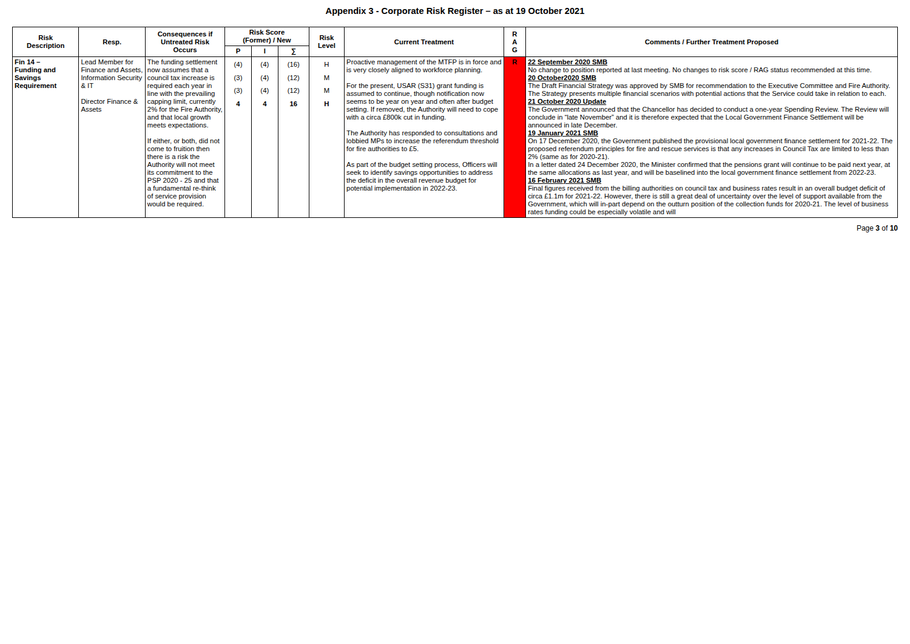Appendix 3 - Corporate Risk Register – as at 19 October 2021
| Risk Description | Resp. | Consequences if Untreated Risk Occurs | Risk Score (Former) / New | Risk Level | Current Treatment | R A G | Comments / Further Treatment Proposed |
| --- | --- | --- | --- | --- | --- | --- | --- |
| P | I | ∑ |
| Fin 14 – Funding and Savings Requirement | Lead Member for Finance and Assets, Information Security & IT Director Finance & Assets | The funding settlement now assumes that a council tax increase is required each year in line with the prevailing capping limit, currently 2% for the Fire Authority, and that local growth meets expectations. If either, or both, did not come to fruition then there is a risk the Authority will not meet its commitment to the PSP 2020 - 25 and that a fundamental re-think of service provision would be required. | (4) (3) (3) 4 | (4) (4) (4) 4 | (16) (12) (12) 16 | H M M H | Proactive management of the MTFP is in force and is very closely aligned to workforce planning. For the present, USAR (S31) grant funding is assumed to continue, though notification now seems to be year on year and often after budget setting. If removed, the Authority will need to cope with a circa £800k cut in funding. The Authority has responded to consultations and lobbied MPs to increase the referendum threshold for fire authorities to £5. As part of the budget setting process, Officers will seek to identify savings opportunities to address the deficit in the overall revenue budget for potential implementation in 2022-23. | R | 22 September 2020 SMB No change to position reported at last meeting. No changes to risk score / RAG status recommended at this time. 20 October2020 SMB The Draft Financial Strategy was approved by SMB for recommendation to the Executive Committee and Fire Authority. The Strategy presents multiple financial scenarios with potential actions that the Service could take in relation to each. 21 October 2020 Update The Government announced that the Chancellor has decided to conduct a one-year Spending Review. The Review will conclude in “late November” and it is therefore expected that the Local Government Finance Settlement will be announced in late December. 19 January 2021 SMB On 17 December 2020, the Government published the provisional local government finance settlement for 2021-22. The proposed referendum principles for fire and rescue services is that any increases in Council Tax are limited to less than 2% (same as for 2020-21). In a letter dated 24 December 2020, the Minister confirmed that the pensions grant will continue to be paid next year, at the same allocations as last year, and will be baselined into the local government finance settlement from 2022-23. 16 February 2021 SMB Final figures received from the billing authorities on council tax and business rates result in an overall budget deficit of circa £1.1m for 2021-22. However, there is still a great deal of uncertainty over the level of support available from the Government, which will in-part depend on the outturn position of the collection funds for 2020-21. The level of business rates funding could be especially volatile and will |
Page 3 of 10